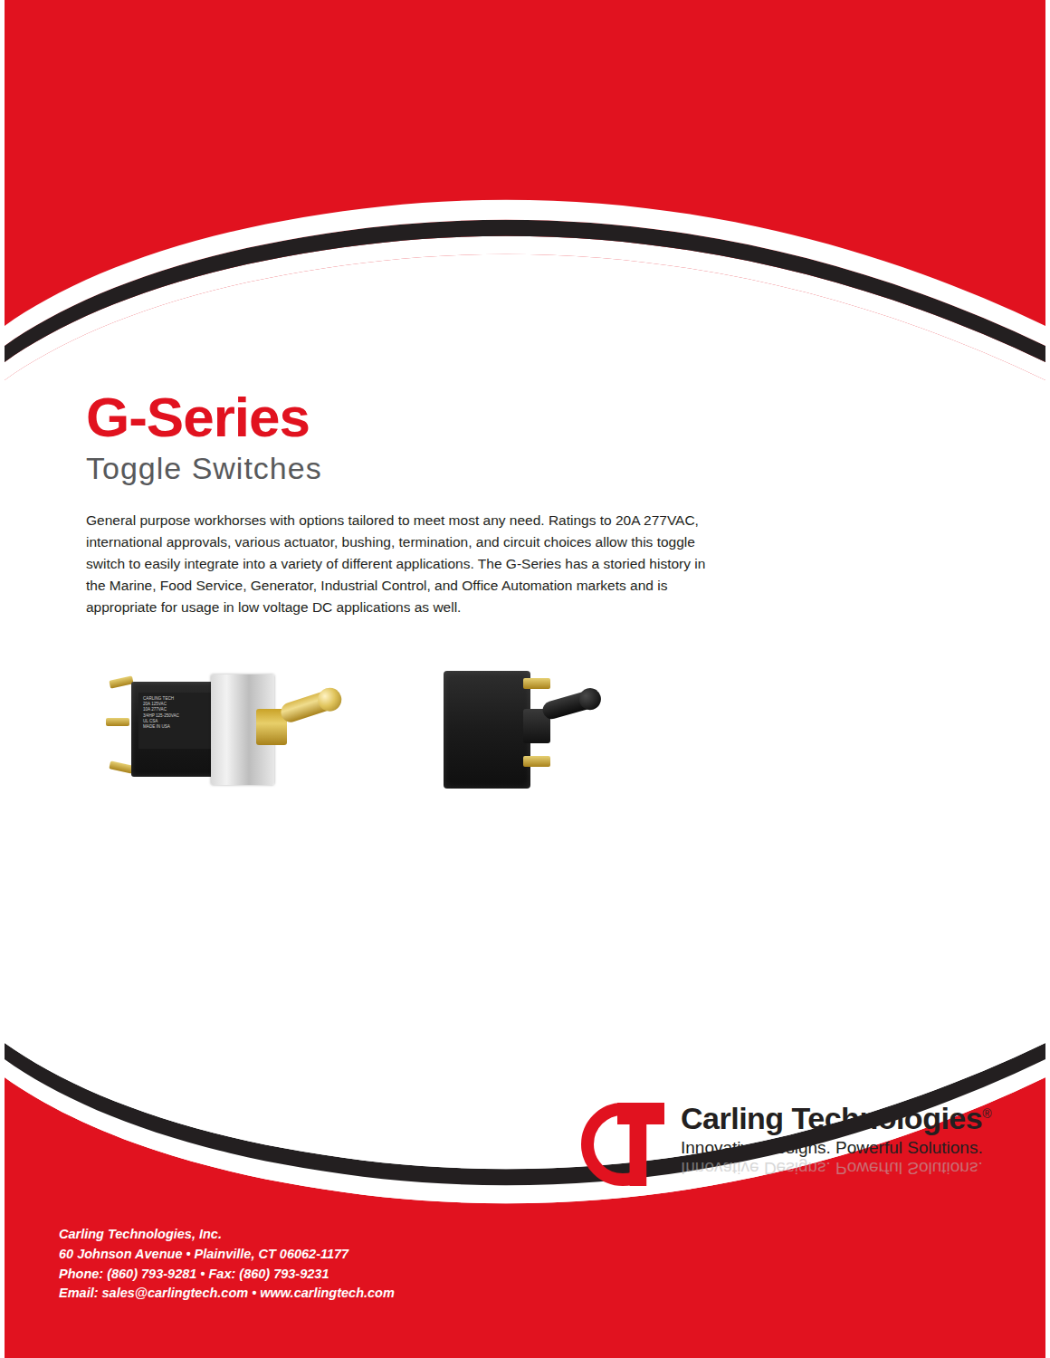G-Series
Toggle Switches
General purpose workhorses with options tailored to meet most any need. Ratings to 20A 277VAC, international approvals, various actuator, bushing, termination, and circuit choices allow this toggle switch to easily integrate into a variety of different applications. The G-Series has a storied history in the Marine, Food Service, Generator, Industrial Control, and Office Automation markets and is appropriate for usage in low voltage DC applications as well.
CARLING TECH
20A 125VAC
10A 277VAC
3/4HP 125-250VAC
UL CSA
MADE IN USA
Carling Technologies®
Innovative Designs. Powerful Solutions.
Innovative Designs. Powerful Solutions.
Carling Technologies, Inc.
60 Johnson Avenue • Plainville, CT 06062-1177
Phone: (860) 793-9281 • Fax: (860) 793-9231
Email: sales@carlingtech.com • www.carlingtech.com